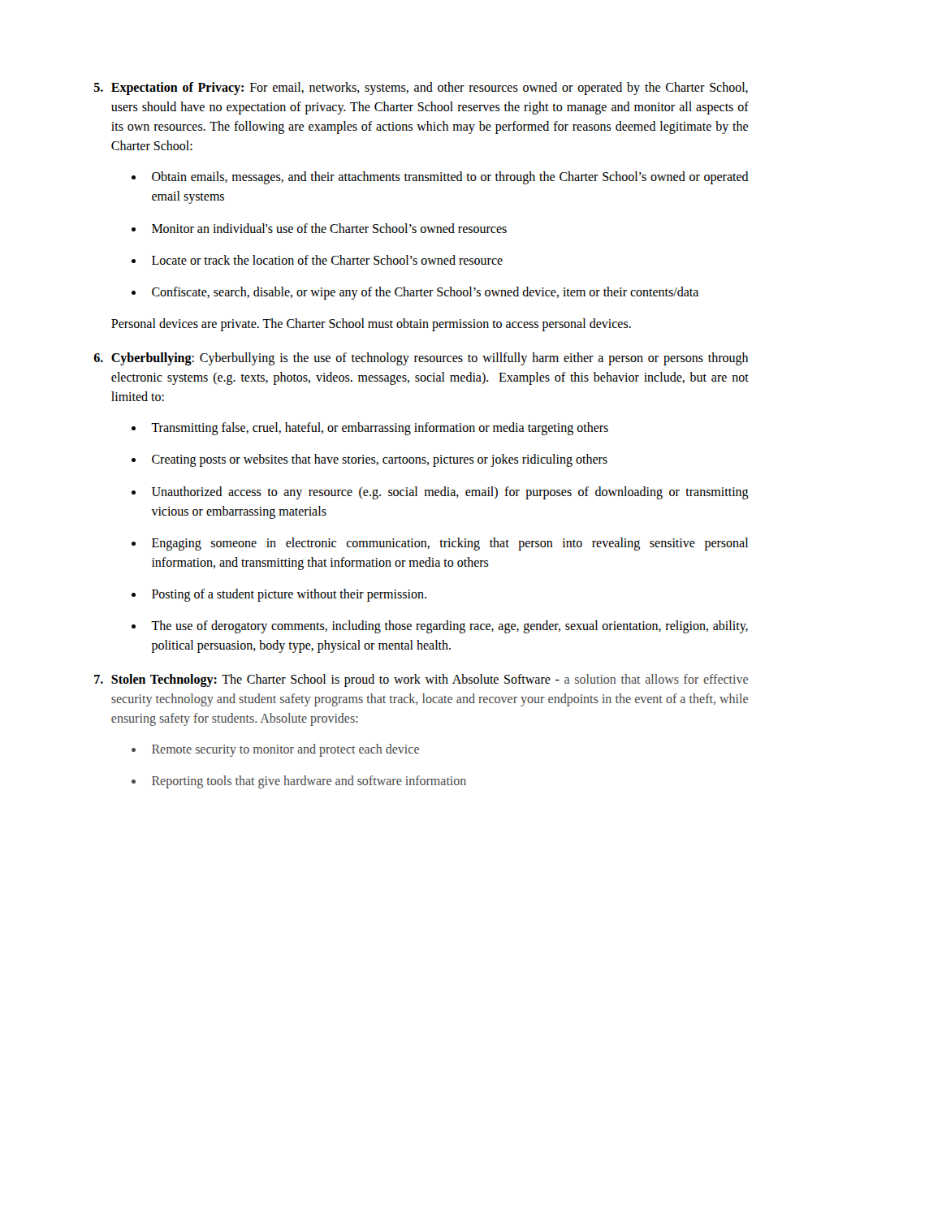Expectation of Privacy: For email, networks, systems, and other resources owned or operated by the Charter School, users should have no expectation of privacy. The Charter School reserves the right to manage and monitor all aspects of its own resources. The following are examples of actions which may be performed for reasons deemed legitimate by the Charter School:
Obtain emails, messages, and their attachments transmitted to or through the Charter School’s owned or operated email systems
Monitor an individual's use of the Charter School’s owned resources
Locate or track the location of the Charter School’s owned resource
Confiscate, search, disable, or wipe any of the Charter School’s owned device, item or their contents/data
Personal devices are private. The Charter School must obtain permission to access personal devices.
Cyberbullying: Cyberbullying is the use of technology resources to willfully harm either a person or persons through electronic systems (e.g. texts, photos, videos. messages, social media). Examples of this behavior include, but are not limited to:
Transmitting false, cruel, hateful, or embarrassing information or media targeting others
Creating posts or websites that have stories, cartoons, pictures or jokes ridiculing others
Unauthorized access to any resource (e.g. social media, email) for purposes of downloading or transmitting vicious or embarrassing materials
Engaging someone in electronic communication, tricking that person into revealing sensitive personal information, and transmitting that information or media to others
Posting of a student picture without their permission.
The use of derogatory comments, including those regarding race, age, gender, sexual orientation, religion, ability, political persuasion, body type, physical or mental health.
Stolen Technology: The Charter School is proud to work with Absolute Software - a solution that allows for effective security technology and student safety programs that track, locate and recover your endpoints in the event of a theft, while ensuring safety for students. Absolute provides:
Remote security to monitor and protect each device
Reporting tools that give hardware and software information